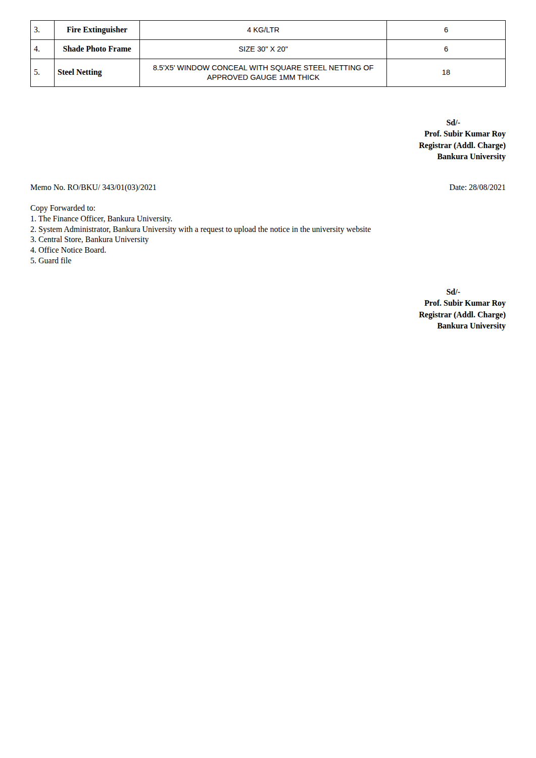| 3. | Fire Extinguisher | 4 KG/LTR | 6 |
| 4. | Shade Photo Frame | SIZE 30" X 20" | 6 |
| 5. | Steel Netting | 8.5'X5' WINDOW CONCEAL WITH SQUARE STEEL NETTING OF APPROVED GAUGE 1MM THICK | 18 |
Sd/-
Prof. Subir Kumar Roy
Registrar (Addl. Charge)
Bankura University
Memo No. RO/BKU/ 343/01(03)/2021 Date: 28/08/2021
Copy Forwarded to:
1. The Finance Officer, Bankura University.
2. System Administrator, Bankura University with a request to upload the notice in the university website
3. Central Store, Bankura University
4. Office Notice Board.
5. Guard file
Sd/-
Prof. Subir Kumar Roy
Registrar (Addl. Charge)
Bankura University